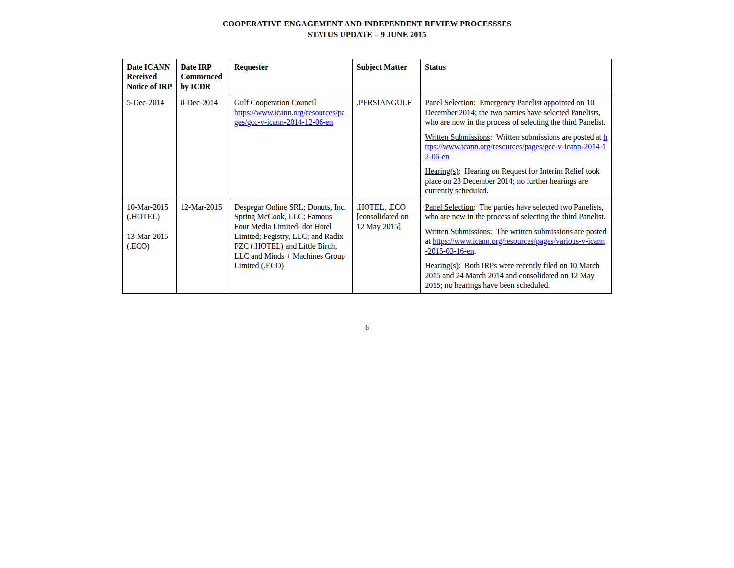COOPERATIVE ENGAGEMENT AND INDEPENDENT REVIEW PROCESSSES
STATUS UPDATE – 9 JUNE 2015
| Date ICANN Received Notice of IRP | Date IRP Commenced by ICDR | Requester | Subject Matter | Status |
| --- | --- | --- | --- | --- |
| 5-Dec-2014 | 8-Dec-2014 | Gulf Cooperation Council https://www.icann.org/resources/pages/gcc-v-icann-2014-12-06-en | .PERSIANGULF | Panel Selection : Emergency Panelist appointed on 10 December 2014; the two parties have selected Panelists, who are now in the process of selecting the third Panelist. Written Submissions : Written submissions are posted at https://www.icann.org/resources/pages/gcc-v-icann-2014-12-06-en Hearing(s) : Hearing on Request for Interim Relief took place on 23 December 2014; no further hearings are currently scheduled. |
| 10-Mar-2015 (.HOTEL) 13-Mar-2015 (.ECO) | 12-Mar-2015 | Despegar Online SRL; Donuts, Inc. Spring McCook, LLC; Famous Four Media Limited- dot Hotel Limited; Fegistry, LLC; and Radix FZC (.HOTEL) and Little Birch, LLC and Minds + Machines Group Limited (.ECO) | .HOTEL, .ECO [consolidated on 12 May 2015] | Panel Selection : The parties have selected two Panelists, who are now in the process of selecting the third Panelist. Written Submissions : The written submissions are posted at https://www.icann.org/resources/pages/various-v-icann-2015-03-16-en . Hearing(s) : Both IRPs were recently filed on 10 March 2015 and 24 March 2014 and consolidated on 12 May 2015; no hearings have been scheduled. |
6